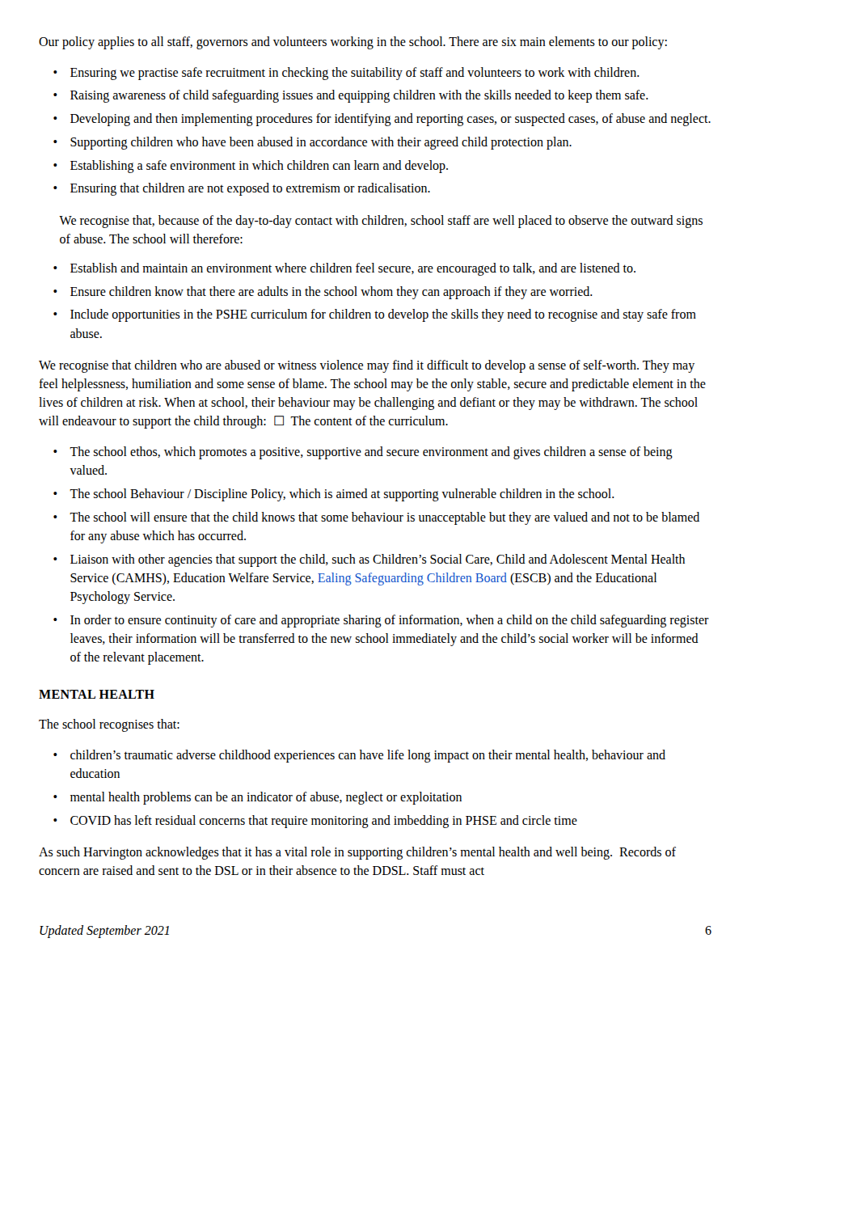Our policy applies to all staff, governors and volunteers working in the school. There are six main elements to our policy:
Ensuring we practise safe recruitment in checking the suitability of staff and volunteers to work with children.
Raising awareness of child safeguarding issues and equipping children with the skills needed to keep them safe.
Developing and then implementing procedures for identifying and reporting cases, or suspected cases, of abuse and neglect.
Supporting children who have been abused in accordance with their agreed child protection plan.
Establishing a safe environment in which children can learn and develop.
Ensuring that children are not exposed to extremism or radicalisation.
We recognise that, because of the day-to-day contact with children, school staff are well placed to observe the outward signs of abuse. The school will therefore:
Establish and maintain an environment where children feel secure, are encouraged to talk, and are listened to.
Ensure children know that there are adults in the school whom they can approach if they are worried.
Include opportunities in the PSHE curriculum for children to develop the skills they need to recognise and stay safe from abuse.
We recognise that children who are abused or witness violence may find it difficult to develop a sense of self-worth. They may feel helplessness, humiliation and some sense of blame. The school may be the only stable, secure and predictable element in the lives of children at risk. When at school, their behaviour may be challenging and defiant or they may be withdrawn. The school will endeavour to support the child through: ☐ The content of the curriculum.
The school ethos, which promotes a positive, supportive and secure environment and gives children a sense of being valued.
The school Behaviour / Discipline Policy, which is aimed at supporting vulnerable children in the school.
The school will ensure that the child knows that some behaviour is unacceptable but they are valued and not to be blamed for any abuse which has occurred.
Liaison with other agencies that support the child, such as Children’s Social Care, Child and Adolescent Mental Health Service (CAMHS), Education Welfare Service, Ealing Safeguarding Children Board (ESCB) and the Educational Psychology Service.
In order to ensure continuity of care and appropriate sharing of information, when a child on the child safeguarding register leaves, their information will be transferred to the new school immediately and the child’s social worker will be informed of the relevant placement.
MENTAL HEALTH
The school recognises that:
children’s traumatic adverse childhood experiences can have life long impact on their mental health, behaviour and education
mental health problems can be an indicator of abuse, neglect or exploitation
COVID has left residual concerns that require monitoring and imbedding in PHSE and circle time
As such Harvington acknowledges that it has a vital role in supporting children’s mental health and well being. Records of concern are raised and sent to the DSL or in their absence to the DDSL. Staff must act
Updated September 2021 6